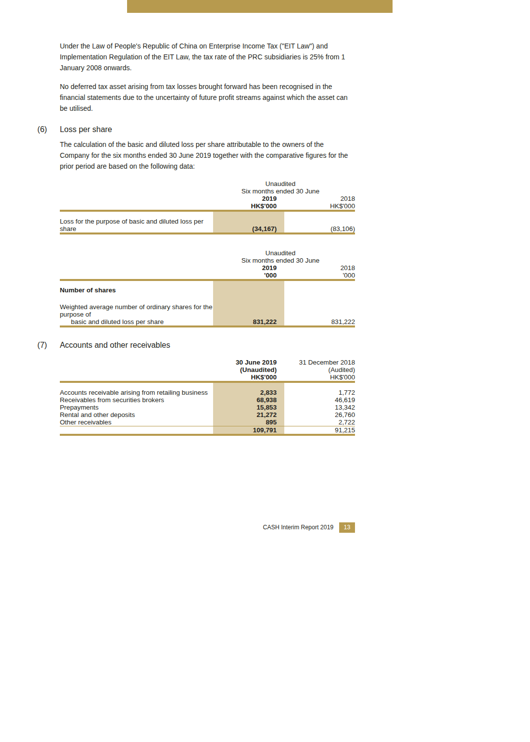Under the Law of People's Republic of China on Enterprise Income Tax ("EIT Law") and Implementation Regulation of the EIT Law, the tax rate of the PRC subsidiaries is 25% from 1 January 2008 onwards.
No deferred tax asset arising from tax losses brought forward has been recognised in the financial statements due to the uncertainty of future profit streams against which the asset can be utilised.
(6)
Loss per share
The calculation of the basic and diluted loss per share attributable to the owners of the Company for the six months ended 30 June 2019 together with the comparative figures for the prior period are based on the following data:
| | Unaudited |
| | Six months ended 30 June |
| | 2019 | 2018 |
| | HK$'000 | HK$'000 |
| Loss for the purpose of basic and diluted loss per share | (34,167) | (83,106) |
| | Unaudited |
| | Six months ended 30 June |
| | 2019 | 2018 |
| | '000 | '000 |
| Number of shares | | |
| Weighted average number of ordinary shares for the purpose of | | |
| basic and diluted loss per share | 831,222 | 831,222 |
(7)
Accounts and other receivables
| | 30 June 2019 | 31 December 2018 |
| | (Unaudited) | (Audited) |
| | HK$'000 | HK$'000 |
| Accounts receivable arising from retailing business | 2,833 | 1,772 |
| Receivables from securities brokers | 68,938 | 46,619 |
| Prepayments | 15,853 | 13,342 |
| Rental and other deposits | 21,272 | 26,760 |
| Other receivables | 895 | 2,722 |
| | 109,791 | 91,215 |
CASH Interim Report 2019 13